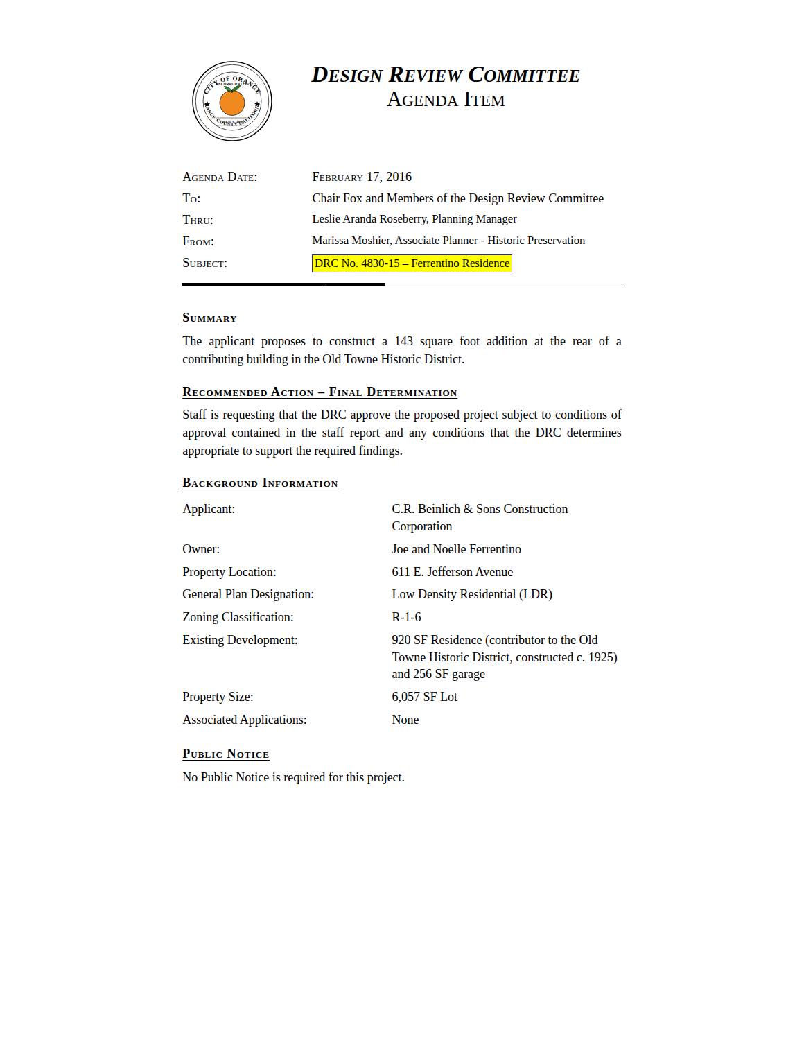CITY OF ORANGE ORANGE COUNTY CALIFORNIA INCORPORATED APRIL 6, 1888
DESIGN REVIEW COMMITTEE
AGENDA ITEM
| Agenda Date: | February 17, 2016 |
| To: | Chair Fox and Members of the Design Review Committee |
| Thru: | Leslie Aranda Roseberry, Planning Manager |
| From: | Marissa Moshier, Associate Planner - Historic Preservation |
| Subject: | DRC No. 4830-15 – Ferrentino Residence |
Summary
The applicant proposes to construct a 143 square foot addition at the rear of a contributing building in the Old Towne Historic District.
Recommended Action – Final Determination
Staff is requesting that the DRC approve the proposed project subject to conditions of approval contained in the staff report and any conditions that the DRC determines appropriate to support the required findings.
Background Information
| Applicant: | C.R. Beinlich & Sons Construction Corporation |
| Owner: | Joe and Noelle Ferrentino |
| Property Location: | 611 E. Jefferson Avenue |
| General Plan Designation: | Low Density Residential (LDR) |
| Zoning Classification: | R-1-6 |
| Existing Development: | 920 SF Residence (contributor to the Old Towne Historic District, constructed c. 1925) and 256 SF garage |
| Property Size: | 6,057 SF Lot |
| Associated Applications: | None |
Public Notice
No Public Notice is required for this project.